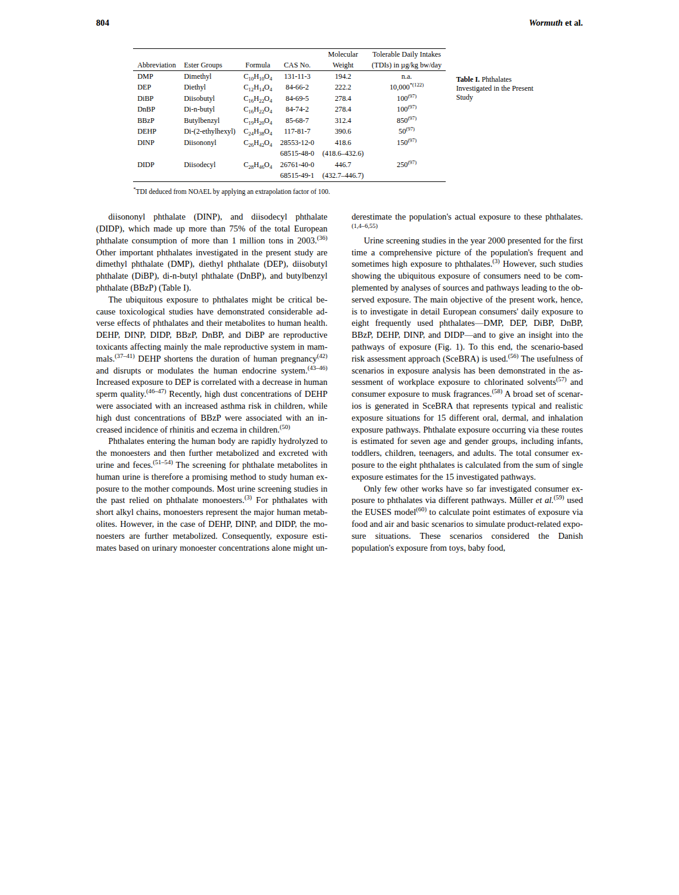804 Wormuth et al.
Table I. Phthalates Investigated in the Present Study
| Abbreviation | Ester Groups | Formula | CAS No. | Molecular | Tolerable Daily Intakes |
| --- | --- | --- | --- | --- | --- |
| Weight | (TDIs) in µg/kg bw/day |
| DMP | Dimethyl | C 10 H 10 O 4 | 131-11-3 | 194.2 | n.a. |
| DEP | Diethyl | C 12 H 14 O 4 | 84-66-2 | 222.2 | 10,000 *(122) |
| DiBP | Diisobutyl | C 16 H 22 O 4 | 84-69-5 | 278.4 | 100 (97) |
| DnBP | Di-n-butyl | C 16 H 22 O 4 | 84-74-2 | 278.4 | 100 (97) |
| BBzP | Butylbenzyl | C 19 H 20 O 4 | 85-68-7 | 312.4 | 850 (97) |
| DEHP | Di-(2-ethylhexyl) | C 24 H 38 O 4 | 117-81-7 | 390.6 | 50 (97) |
| DINP | Diisononyl | C 26 H 42 O 4 | 28553-12-0 | 418.6 | 150 (97) |
| | | | 68515-48-0 | (418.6–432.6) | |
| DIDP | Diisodecyl | C 28 H 46 O 4 | 26761-40-0 | 446.7 | 250 (97) |
| | | | 68515-49-1 | (432.7–446.7) | |
Table I. Phthalates Investigated in the Present Study
*TDI deduced from NOAEL by applying an extrapolation factor of 100.
diisononyl phthalate (DINP), and diisodecyl phthalate (DIDP), which made up more than 75% of the total European phthalate consumption of more than 1 million tons in 2003.(36) Other important phthalates investigated in the present study are dimethyl phthalate (DMP), diethyl phthalate (DEP), diisobutyl phthalate (DiBP), di-n-butyl phthalate (DnBP), and butylbenzyl phthalate (BBzP) (Table I).
The ubiquitous exposure to phthalates might be critical because toxicological studies have demonstrated considerable adverse effects of phthalates and their metabolites to human health. DEHP, DINP, DIDP, BBzP, DnBP, and DiBP are reproductive toxicants affecting mainly the male reproductive system in mammals.(37–41) DEHP shortens the duration of human pregnancy(42) and disrupts or modulates the human endocrine system.(43–46) Increased exposure to DEP is correlated with a decrease in human sperm quality.(46–47) Recently, high dust concentrations of DEHP were associated with an increased asthma risk in children, while high dust concentrations of BBzP were associated with an increased incidence of rhinitis and eczema in children.(50)
Phthalates entering the human body are rapidly hydrolyzed to the monoesters and then further metabolized and excreted with urine and feces.(51–54) The screening for phthalate metabolites in human urine is therefore a promising method to study human exposure to the mother compounds. Most urine screening studies in the past relied on phthalate monoesters.(3) For phthalates with short alkyl chains, monoesters represent the major human metabolites. However, in the case of DEHP, DINP, and DIDP, the monoesters are further metabolized. Consequently, exposure estimates based on urinary monoester concentrations alone might underestimate the population's actual exposure to these phthalates.(1,4–6,55)
Urine screening studies in the year 2000 presented for the first time a comprehensive picture of the population's frequent and sometimes high exposure to phthalates.(3) However, such studies showing the ubiquitous exposure of consumers need to be complemented by analyses of sources and pathways leading to the observed exposure. The main objective of the present work, hence, is to investigate in detail European consumers' daily exposure to eight frequently used phthalates—DMP, DEP, DiBP, DnBP, BBzP, DEHP, DINP, and DIDP—and to give an insight into the pathways of exposure (Fig. 1). To this end, the scenario-based risk assessment approach (SceBRA) is used.(56) The usefulness of scenarios in exposure analysis has been demonstrated in the assessment of workplace exposure to chlorinated solvents(57) and consumer exposure to musk fragrances.(58) A broad set of scenarios is generated in SceBRA that represents typical and realistic exposure situations for 15 different oral, dermal, and inhalation exposure pathways. Phthalate exposure occurring via these routes is estimated for seven age and gender groups, including infants, toddlers, children, teenagers, and adults. The total consumer exposure to the eight phthalates is calculated from the sum of single exposure estimates for the 15 investigated pathways.
Only few other works have so far investigated consumer exposure to phthalates via different pathways. Müller et al.(59) used the EUSES model(60) to calculate point estimates of exposure via food and air and basic scenarios to simulate product-related exposure situations. These scenarios considered the Danish population's exposure from toys, baby food,